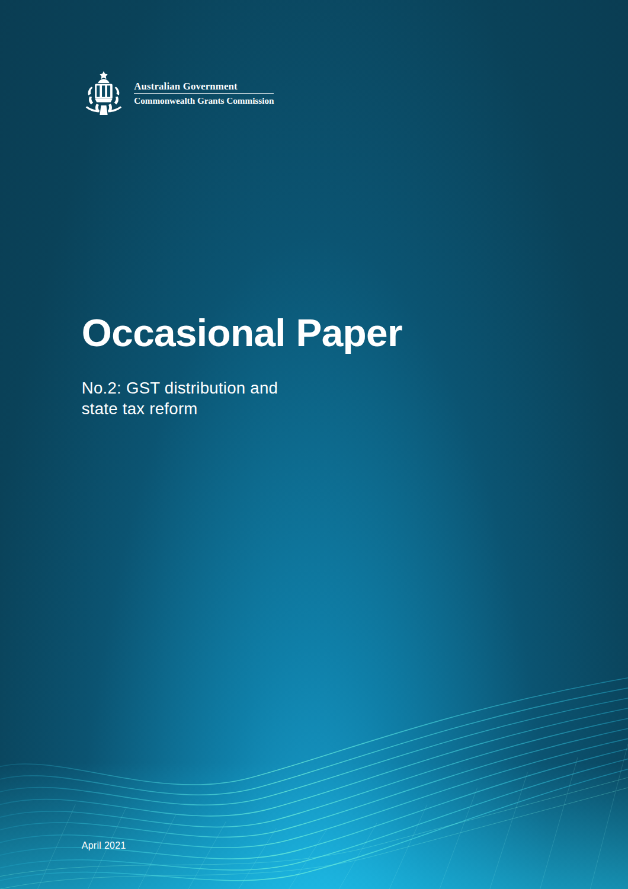Australian Government Commonwealth Grants Commission
Occasional Paper
No.2: GST distribution and state tax reform
April 2021